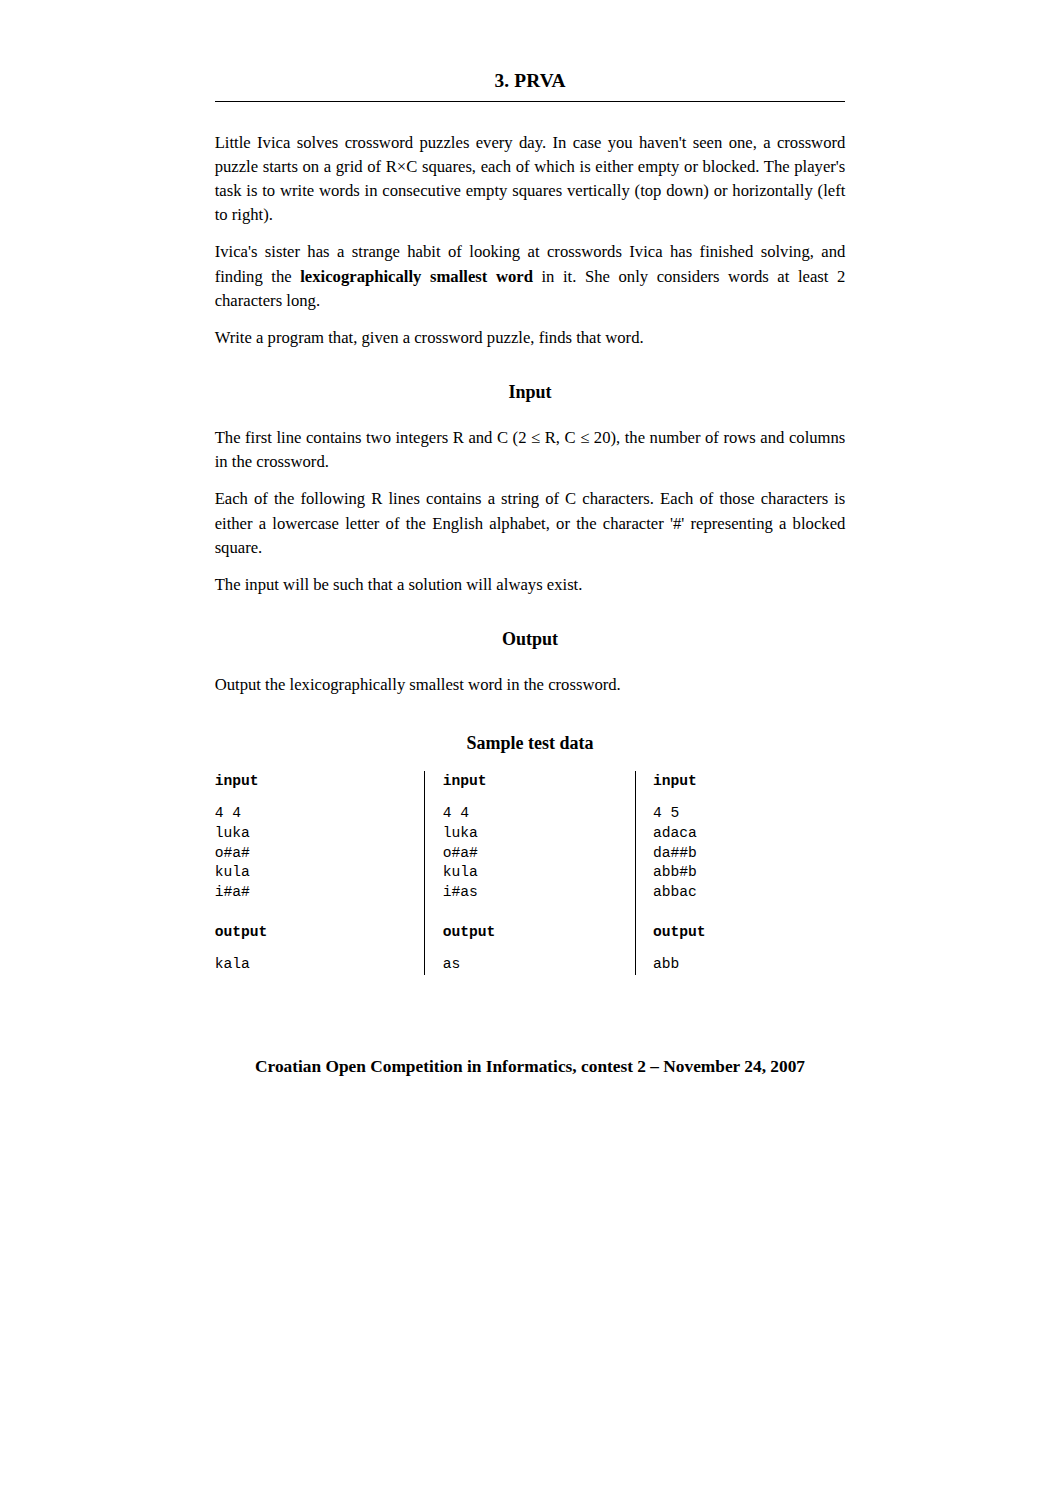3. PRVA
Little Ivica solves crossword puzzles every day. In case you haven't seen one, a crossword puzzle starts on a grid of R×C squares, each of which is either empty or blocked. The player's task is to write words in consecutive empty squares vertically (top down) or horizontally (left to right).
Ivica's sister has a strange habit of looking at crosswords Ivica has finished solving, and finding the lexicographically smallest word in it. She only considers words at least 2 characters long.
Write a program that, given a crossword puzzle, finds that word.
Input
The first line contains two integers R and C (2 ≤ R, C ≤ 20), the number of rows and columns in the crossword.
Each of the following R lines contains a string of C characters. Each of those characters is either a lowercase letter of the English alphabet, or the character '#' representing a blocked square.
The input will be such that a solution will always exist.
Output
Output the lexicographically smallest word in the crossword.
Sample test data
| input 4 4 luka o#a# kula i#a# output kala | input 4 4 luka o#a# kula i#as output as | input 4 5 adaca da##b abb#b abbac output abb |
Croatian Open Competition in Informatics, contest 2 – November 24, 2007